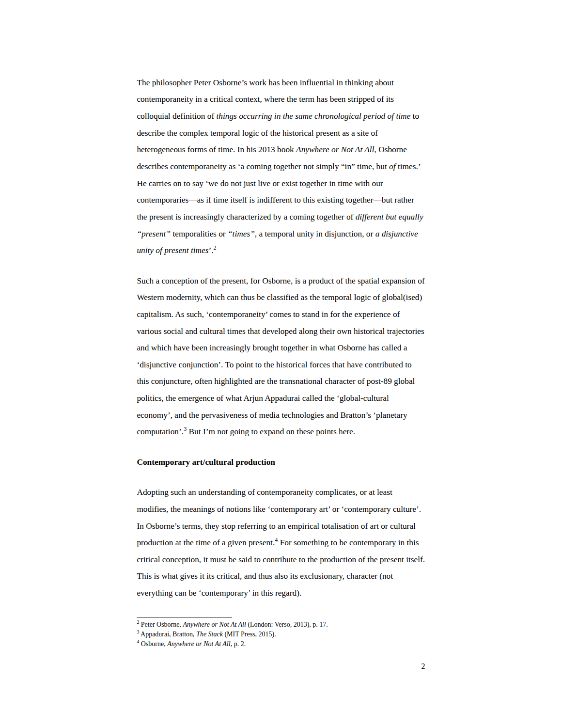The philosopher Peter Osborne’s work has been influential in thinking about contemporaneity in a critical context, where the term has been stripped of its colloquial definition of things occurring in the same chronological period of time to describe the complex temporal logic of the historical present as a site of heterogeneous forms of time. In his 2013 book Anywhere or Not At All, Osborne describes contemporaneity as ‘a coming together not simply “in” time, but of times.’ He carries on to say ‘we do not just live or exist together in time with our contemporaries—as if time itself is indifferent to this existing together—but rather the present is increasingly characterized by a coming together of different but equally “present” temporalities or “times”, a temporal unity in disjunction, or a disjunctive unity of present times’.2
Such a conception of the present, for Osborne, is a product of the spatial expansion of Western modernity, which can thus be classified as the temporal logic of global(ised) capitalism. As such, ‘contemporaneity’ comes to stand in for the experience of various social and cultural times that developed along their own historical trajectories and which have been increasingly brought together in what Osborne has called a ‘disjunctive conjunction’. To point to the historical forces that have contributed to this conjuncture, often highlighted are the transnational character of post-89 global politics, the emergence of what Arjun Appadurai called the ‘global-cultural economy’, and the pervasiveness of media technologies and Bratton’s ‘planetary computation’.3 But I’m not going to expand on these points here.
Contemporary art/cultural production
Adopting such an understanding of contemporaneity complicates, or at least modifies, the meanings of notions like ‘contemporary art’ or ‘contemporary culture’. In Osborne’s terms, they stop referring to an empirical totalisation of art or cultural production at the time of a given present.4 For something to be contemporary in this critical conception, it must be said to contribute to the production of the present itself. This is what gives it its critical, and thus also its exclusionary, character (not everything can be ‘contemporary’ in this regard).
2 Peter Osborne, Anywhere or Not At All (London: Verso, 2013), p. 17.
3 Appadurai, Bratton, The Stack (MIT Press, 2015).
4 Osborne, Anywhere or Not At All, p. 2.
2